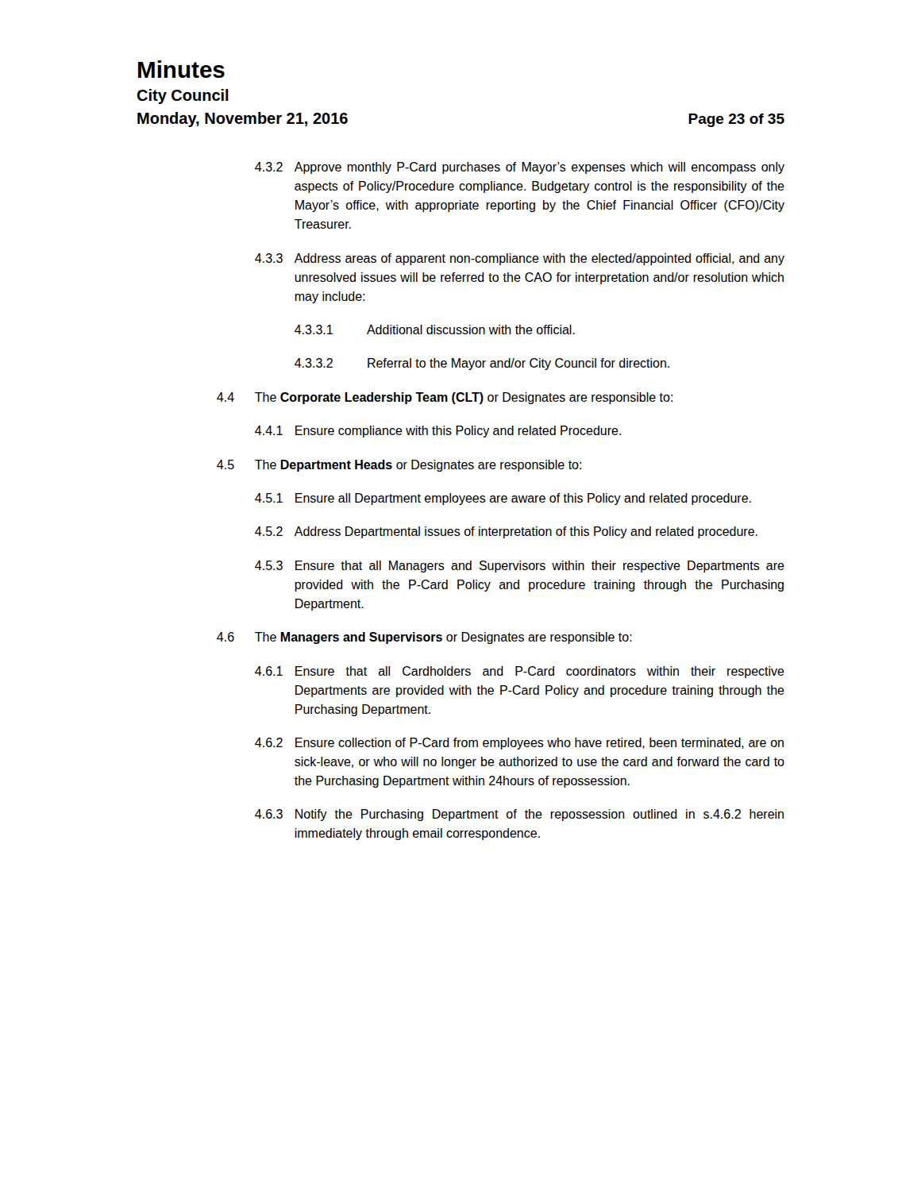Minutes
City Council
Monday, November 21, 2016 Page 23 of 35
4.3.2 Approve monthly P-Card purchases of Mayor’s expenses which will encompass only aspects of Policy/Procedure compliance. Budgetary control is the responsibility of the Mayor’s office, with appropriate reporting by the Chief Financial Officer (CFO)/City Treasurer.
4.3.3 Address areas of apparent non-compliance with the elected/appointed official, and any unresolved issues will be referred to the CAO for interpretation and/or resolution which may include:
4.3.3.1 Additional discussion with the official.
4.3.3.2 Referral to the Mayor and/or City Council for direction.
4.4 The Corporate Leadership Team (CLT) or Designates are responsible to:
4.4.1 Ensure compliance with this Policy and related Procedure.
4.5 The Department Heads or Designates are responsible to:
4.5.1 Ensure all Department employees are aware of this Policy and related procedure.
4.5.2 Address Departmental issues of interpretation of this Policy and related procedure.
4.5.3 Ensure that all Managers and Supervisors within their respective Departments are provided with the P-Card Policy and procedure training through the Purchasing Department.
4.6 The Managers and Supervisors or Designates are responsible to:
4.6.1 Ensure that all Cardholders and P-Card coordinators within their respective Departments are provided with the P-Card Policy and procedure training through the Purchasing Department.
4.6.2 Ensure collection of P-Card from employees who have retired, been terminated, are on sick-leave, or who will no longer be authorized to use the card and forward the card to the Purchasing Department within 24hours of repossession.
4.6.3 Notify the Purchasing Department of the repossession outlined in s.4.6.2 herein immediately through email correspondence.